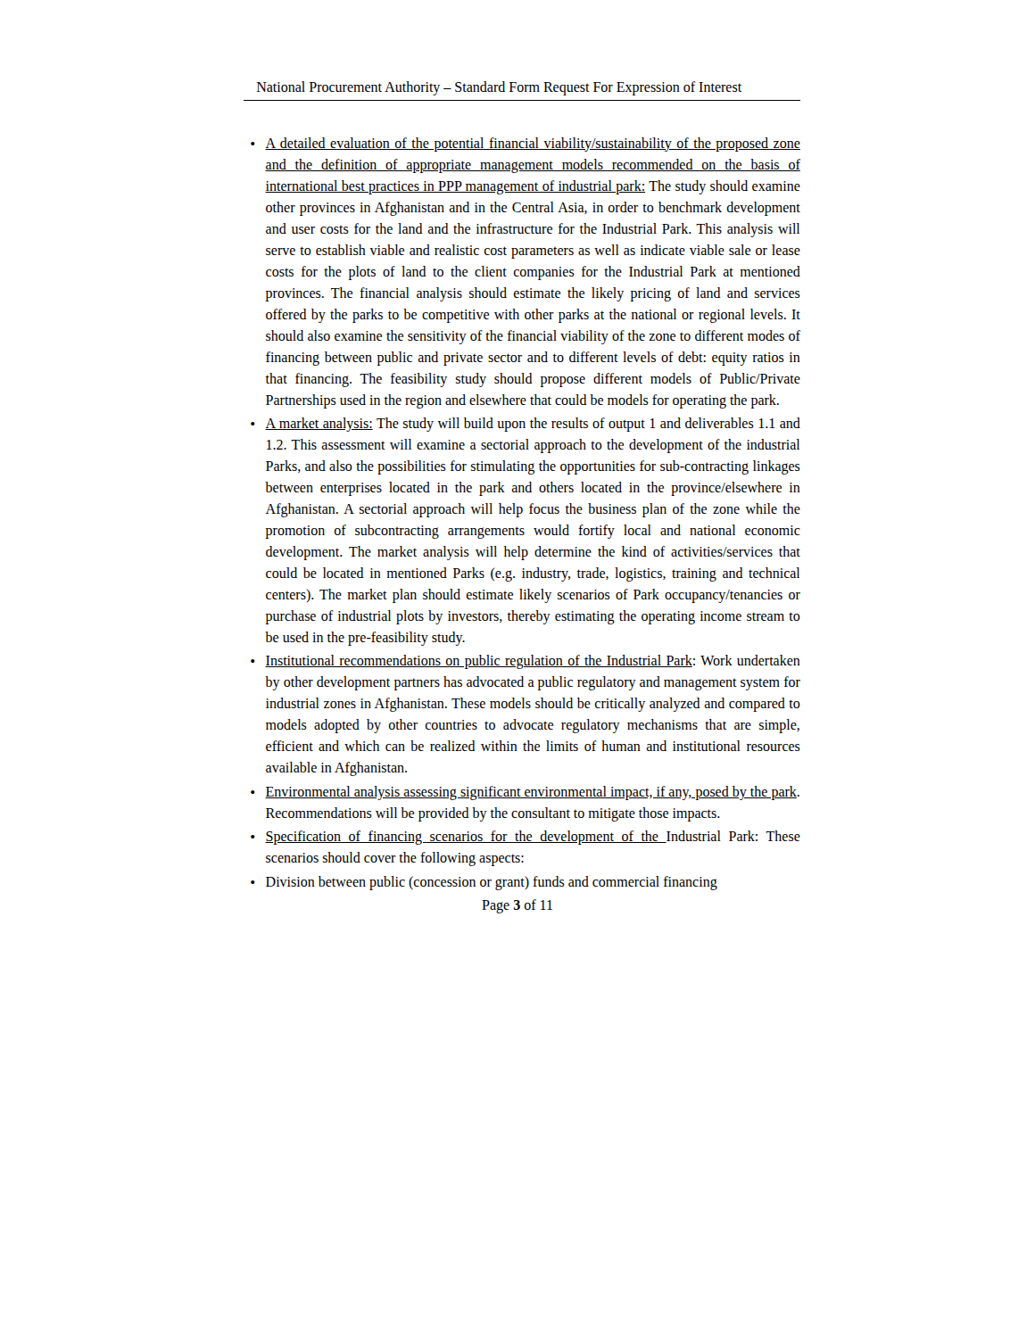National Procurement Authority – Standard Form Request For Expression of Interest
A detailed evaluation of the potential financial viability/sustainability of the proposed zone and the definition of appropriate management models recommended on the basis of international best practices in PPP management of industrial park: The study should examine other provinces in Afghanistan and in the Central Asia, in order to benchmark development and user costs for the land and the infrastructure for the Industrial Park. This analysis will serve to establish viable and realistic cost parameters as well as indicate viable sale or lease costs for the plots of land to the client companies for the Industrial Park at mentioned provinces. The financial analysis should estimate the likely pricing of land and services offered by the parks to be competitive with other parks at the national or regional levels. It should also examine the sensitivity of the financial viability of the zone to different modes of financing between public and private sector and to different levels of debt: equity ratios in that financing. The feasibility study should propose different models of Public/Private Partnerships used in the region and elsewhere that could be models for operating the park.
A market analysis: The study will build upon the results of output 1 and deliverables 1.1 and 1.2. This assessment will examine a sectorial approach to the development of the industrial Parks, and also the possibilities for stimulating the opportunities for sub-contracting linkages between enterprises located in the park and others located in the province/elsewhere in Afghanistan. A sectorial approach will help focus the business plan of the zone while the promotion of subcontracting arrangements would fortify local and national economic development. The market analysis will help determine the kind of activities/services that could be located in mentioned Parks (e.g. industry, trade, logistics, training and technical centers). The market plan should estimate likely scenarios of Park occupancy/tenancies or purchase of industrial plots by investors, thereby estimating the operating income stream to be used in the pre-feasibility study.
Institutional recommendations on public regulation of the Industrial Park: Work undertaken by other development partners has advocated a public regulatory and management system for industrial zones in Afghanistan. These models should be critically analyzed and compared to models adopted by other countries to advocate regulatory mechanisms that are simple, efficient and which can be realized within the limits of human and institutional resources available in Afghanistan.
Environmental analysis assessing significant environmental impact, if any, posed by the park. Recommendations will be provided by the consultant to mitigate those impacts.
Specification of financing scenarios for the development of the Industrial Park: These scenarios should cover the following aspects:
Division between public (concession or grant) funds and commercial financing
Page 3 of 11